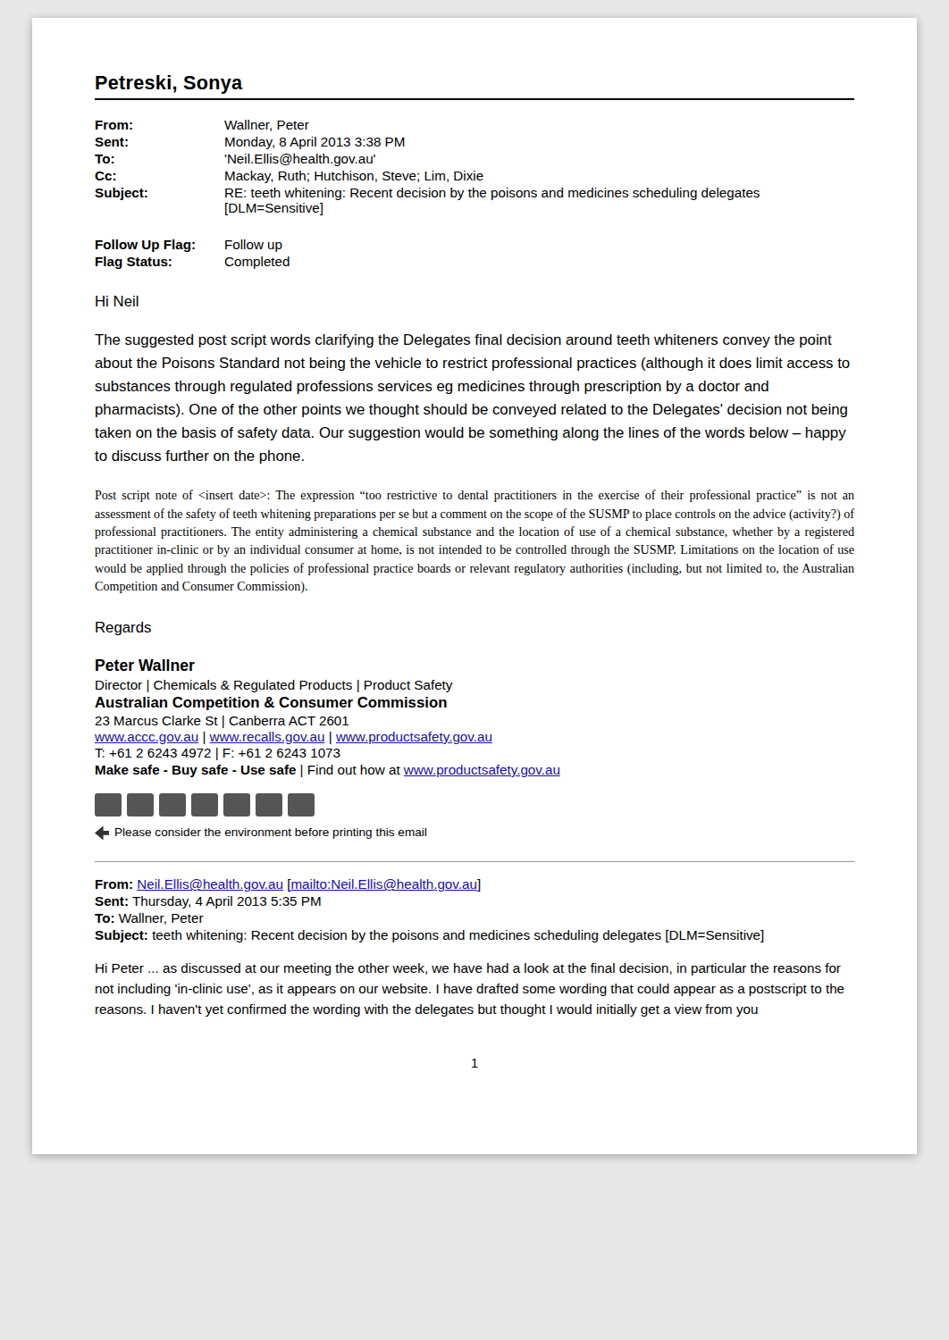Petreski, Sonya
| From: | Wallner, Peter |
| Sent: | Monday, 8 April 2013 3:38 PM |
| To: | 'Neil.Ellis@health.gov.au' |
| Cc: | Mackay, Ruth; Hutchison, Steve; Lim, Dixie |
| Subject: | RE: teeth whitening: Recent decision by the poisons and medicines scheduling delegates [DLM=Sensitive] |
| Follow Up Flag: | Follow up |
| Flag Status: | Completed |
Hi Neil
The suggested post script words clarifying the Delegates final decision around teeth whiteners convey the point about the Poisons Standard not being the vehicle to restrict professional practices (although it does limit access to substances through regulated professions services eg medicines through prescription by a doctor and pharmacists). One of the other points we thought should be conveyed related to the Delegates' decision not being taken on the basis of safety data. Our suggestion would be something along the lines of the words below – happy to discuss further on the phone.
Post script note of <insert date>: The expression “too restrictive to dental practitioners in the exercise of their professional practice” is not an assessment of the safety of teeth whitening preparations per se but a comment on the scope of the SUSMP to place controls on the advice (activity?) of professional practitioners. The entity administering a chemical substance and the location of use of a chemical substance, whether by a registered practitioner in-clinic or by an individual consumer at home, is not intended to be controlled through the SUSMP. Limitations on the location of use would be applied through the policies of professional practice boards or relevant regulatory authorities (including, but not limited to, the Australian Competition and Consumer Commission).
Regards
Peter Wallner
Director | Chemicals & Regulated Products | Product Safety
Australian Competition & Consumer Commission
23 Marcus Clarke St | Canberra ACT 2601
www.accc.gov.au | www.recalls.gov.au | www.productsafety.gov.au
T: +61 2 6243 4972 | F: +61 2 6243 1073
Make safe - Buy safe - Use safe | Find out how at www.productsafety.gov.au
Please consider the environment before printing this email
From: Neil.Ellis@health.gov.au [mailto:Neil.Ellis@health.gov.au]
Sent: Thursday, 4 April 2013 5:35 PM
To: Wallner, Peter
Subject: teeth whitening: Recent decision by the poisons and medicines scheduling delegates [DLM=Sensitive]
Hi Peter ... as discussed at our meeting the other week, we have had a look at the final decision, in particular the reasons for not including 'in-clinic use', as it appears on our website. I have drafted some wording that could appear as a postscript to the reasons. I haven't yet confirmed the wording with the delegates but thought I would initially get a view from you
1